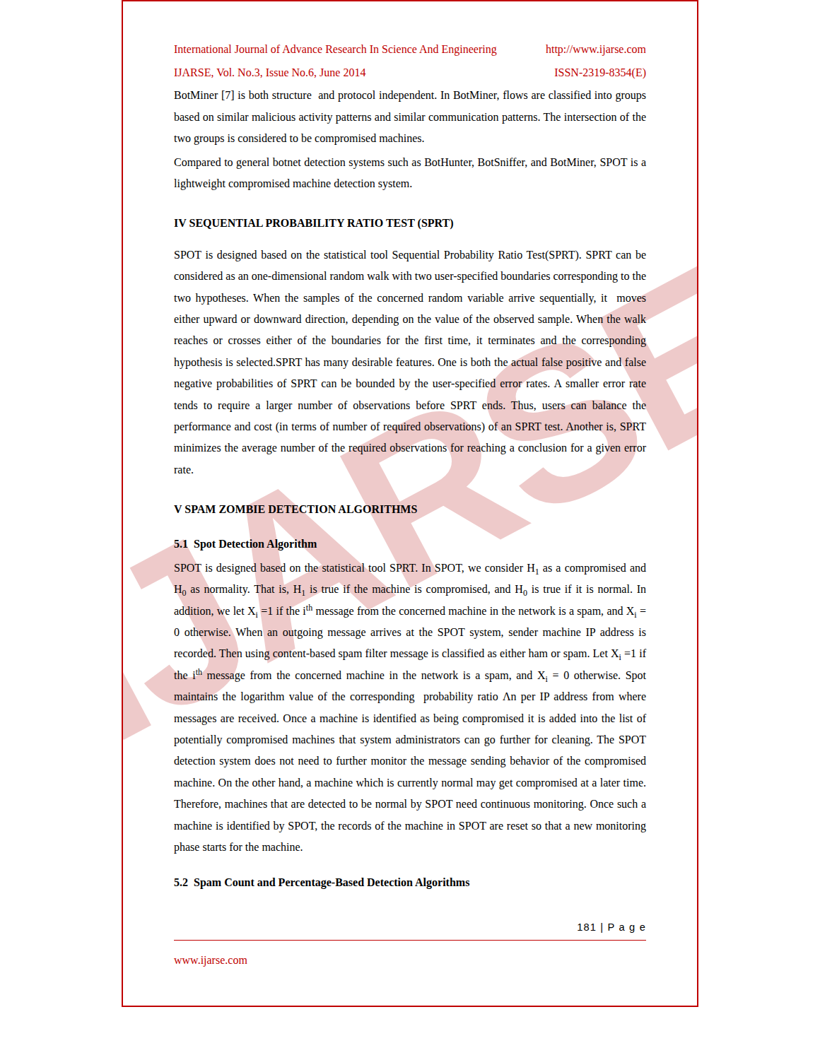IJARSE
International Journal of Advance Research In Science And Engineering http://www.ijarse.com
IJARSE, Vol. No.3, Issue No.6, June 2014 ISSN-2319-8354(E)
BotMiner [7] is both structure and protocol independent. In BotMiner, flows are classified into groups based on similar malicious activity patterns and similar communication patterns. The intersection of the two groups is considered to be compromised machines.
Compared to general botnet detection systems such as BotHunter, BotSniffer, and BotMiner, SPOT is a lightweight compromised machine detection system.
IV SEQUENTIAL PROBABILITY RATIO TEST (SPRT)
SPOT is designed based on the statistical tool Sequential Probability Ratio Test(SPRT). SPRT can be considered as an one-dimensional random walk with two user-specified boundaries corresponding to the two hypotheses. When the samples of the concerned random variable arrive sequentially, it moves either upward or downward direction, depending on the value of the observed sample. When the walk reaches or crosses either of the boundaries for the first time, it terminates and the corresponding hypothesis is selected.SPRT has many desirable features. One is both the actual false positive and false negative probabilities of SPRT can be bounded by the user-specified error rates. A smaller error rate tends to require a larger number of observations before SPRT ends. Thus, users can balance the performance and cost (in terms of number of required observations) of an SPRT test. Another is, SPRT minimizes the average number of the required observations for reaching a conclusion for a given error rate.
V SPAM ZOMBIE DETECTION ALGORITHMS
5.1 Spot Detection Algorithm
SPOT is designed based on the statistical tool SPRT. In SPOT, we consider H1 as a compromised and H0 as normality. That is, H1 is true if the machine is compromised, and H0 is true if it is normal. In addition, we let Xi =1 if the ith message from the concerned machine in the network is a spam, and Xi = 0 otherwise. When an outgoing message arrives at the SPOT system, sender machine IP address is recorded. Then using content-based spam filter message is classified as either ham or spam. Let Xi =1 if the ith message from the concerned machine in the network is a spam, and Xi = 0 otherwise. Spot maintains the logarithm value of the corresponding probability ratio Λn per IP address from where messages are received. Once a machine is identified as being compromised it is added into the list of potentially compromised machines that system administrators can go further for cleaning. The SPOT detection system does not need to further monitor the message sending behavior of the compromised machine. On the other hand, a machine which is currently normal may get compromised at a later time. Therefore, machines that are detected to be normal by SPOT need continuous monitoring. Once such a machine is identified by SPOT, the records of the machine in SPOT are reset so that a new monitoring phase starts for the machine.
5.2 Spam Count and Percentage-Based Detection Algorithms
181 | P a g e
www.ijarse.com